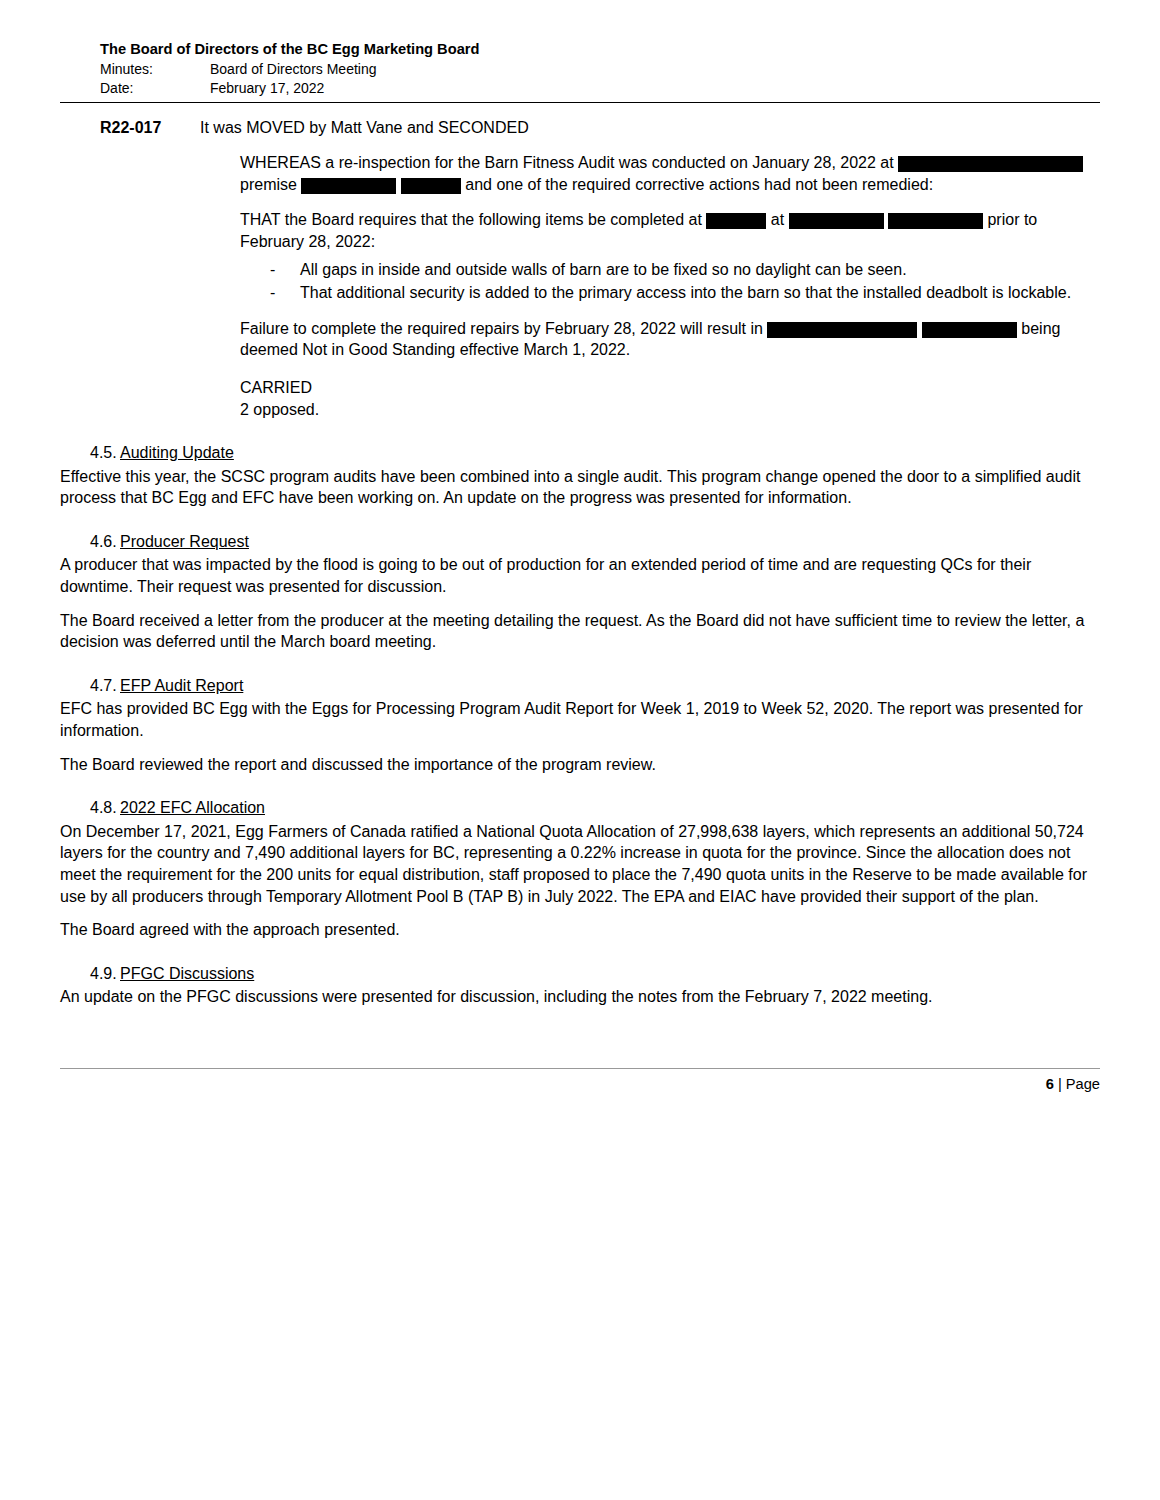The Board of Directors of the BC Egg Marketing Board
Minutes: Board of Directors Meeting
Date: February 17, 2022
R22-017
It was MOVED by Matt Vane and SECONDED
WHEREAS a re-inspection for the Barn Fitness Audit was conducted on January 28, 2022 at premise and one of the required corrective actions had not been remedied:
THAT the Board requires that the following items be completed at at prior to February 28, 2022:
All gaps in inside and outside walls of barn are to be fixed so no daylight can be seen.
That additional security is added to the primary access into the barn so that the installed deadbolt is lockable.
Failure to complete the required repairs by February 28, 2022 will result in being deemed Not in Good Standing effective March 1, 2022.
CARRIED
2 opposed.
4.5.
Auditing Update
Effective this year, the SCSC program audits have been combined into a single audit. This program change opened the door to a simplified audit process that BC Egg and EFC have been working on. An update on the progress was presented for information.
4.6.
Producer Request
A producer that was impacted by the flood is going to be out of production for an extended period of time and are requesting QCs for their downtime. Their request was presented for discussion.
The Board received a letter from the producer at the meeting detailing the request. As the Board did not have sufficient time to review the letter, a decision was deferred until the March board meeting.
4.7.
EFP Audit Report
EFC has provided BC Egg with the Eggs for Processing Program Audit Report for Week 1, 2019 to Week 52, 2020. The report was presented for information.
The Board reviewed the report and discussed the importance of the program review.
4.8.
2022 EFC Allocation
On December 17, 2021, Egg Farmers of Canada ratified a National Quota Allocation of 27,998,638 layers, which represents an additional 50,724 layers for the country and 7,490 additional layers for BC, representing a 0.22% increase in quota for the province. Since the allocation does not meet the requirement for the 200 units for equal distribution, staff proposed to place the 7,490 quota units in the Reserve to be made available for use by all producers through Temporary Allotment Pool B (TAP B) in July 2022. The EPA and EIAC have provided their support of the plan.
The Board agreed with the approach presented.
4.9.
PFGC Discussions
An update on the PFGC discussions were presented for discussion, including the notes from the February 7, 2022 meeting.
6 | Page